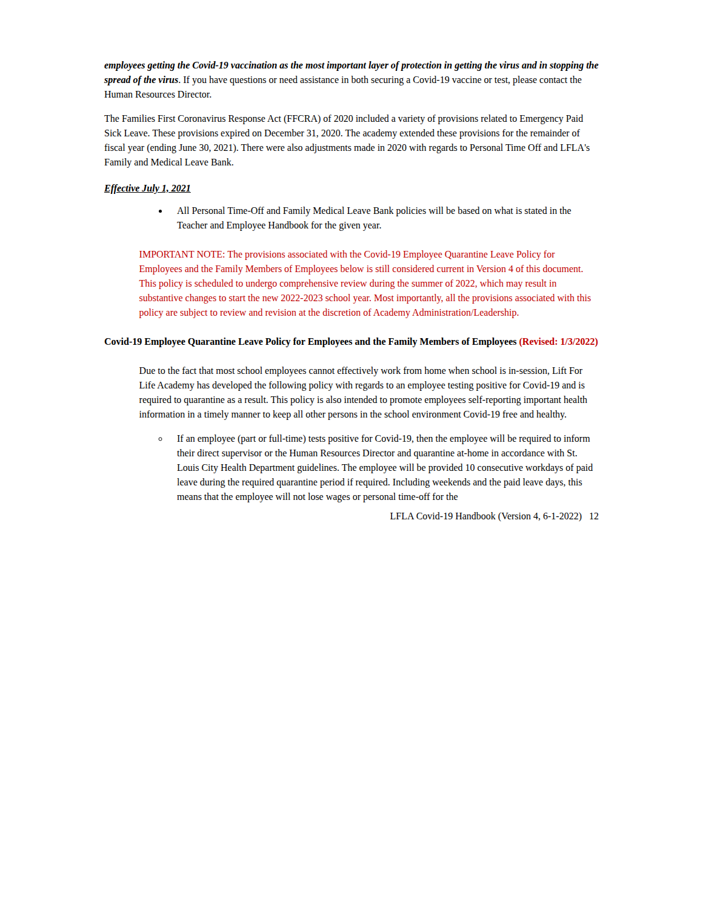employees getting the Covid-19 vaccination as the most important layer of protection in getting the virus and in stopping the spread of the virus. If you have questions or need assistance in both securing a Covid-19 vaccine or test, please contact the Human Resources Director.
The Families First Coronavirus Response Act (FFCRA) of 2020 included a variety of provisions related to Emergency Paid Sick Leave. These provisions expired on December 31, 2020. The academy extended these provisions for the remainder of fiscal year (ending June 30, 2021). There were also adjustments made in 2020 with regards to Personal Time Off and LFLA's Family and Medical Leave Bank.
Effective July 1, 2021
All Personal Time-Off and Family Medical Leave Bank policies will be based on what is stated in the Teacher and Employee Handbook for the given year.
IMPORTANT NOTE: The provisions associated with the Covid-19 Employee Quarantine Leave Policy for Employees and the Family Members of Employees below is still considered current in Version 4 of this document. This policy is scheduled to undergo comprehensive review during the summer of 2022, which may result in substantive changes to start the new 2022-2023 school year. Most importantly, all the provisions associated with this policy are subject to review and revision at the discretion of Academy Administration/Leadership.
Covid-19 Employee Quarantine Leave Policy for Employees and the Family Members of Employees (Revised: 1/3/2022)
Due to the fact that most school employees cannot effectively work from home when school is in-session, Lift For Life Academy has developed the following policy with regards to an employee testing positive for Covid-19 and is required to quarantine as a result. This policy is also intended to promote employees self-reporting important health information in a timely manner to keep all other persons in the school environment Covid-19 free and healthy.
If an employee (part or full-time) tests positive for Covid-19, then the employee will be required to inform their direct supervisor or the Human Resources Director and quarantine at-home in accordance with St. Louis City Health Department guidelines. The employee will be provided 10 consecutive workdays of paid leave during the required quarantine period if required. Including weekends and the paid leave days, this means that the employee will not lose wages or personal time-off for the
LFLA Covid-19 Handbook (Version 4, 6-1-2022) 12